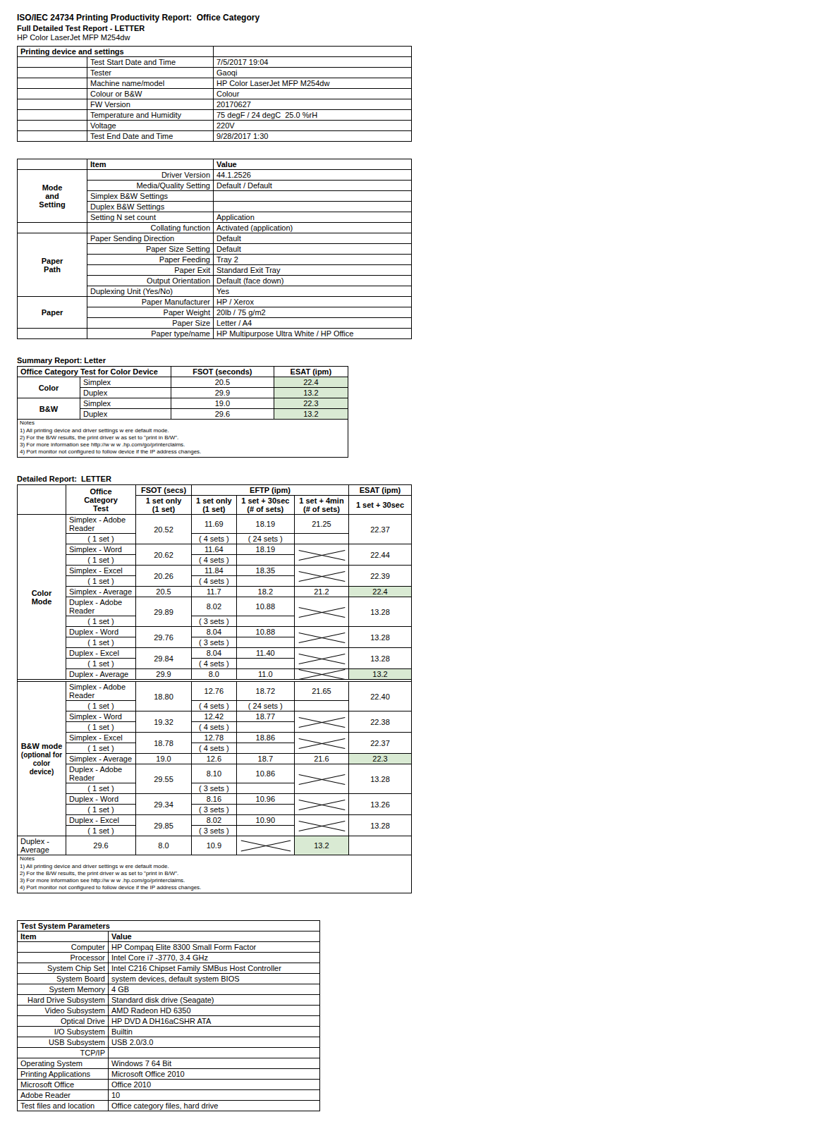ISO/IEC 24734 Printing Productivity Report: Office Category
Full Detailed Test Report - LETTER
HP Color LaserJet MFP M254dw
| Printing device and settings | |
| | Test Start Date and Time | 7/5/2017 19:04 |
| | Tester | Gaoqi |
| | Machine name/model | HP Color LaserJet MFP M254dw |
| | Colour or B&W | Colour |
| | FW Version | 20170627 |
| | Temperature and Humidity | 75 degF / 24 degC 25.0 %rH |
| | Voltage | 220V |
| | Test End Date and Time | 9/28/2017 1:30 |
| | Item | Value |
| Mode and Setting | Driver Version | 44.1.2526 |
| Media/Quality Setting | Default / Default |
| Simplex B&W Settings | |
| Duplex B&W Settings | |
| Setting N set count | Application |
| | Collating function | Activated (application) |
| Paper Path | Paper Sending Direction | Default |
| Paper Size Setting | Default |
| Paper Feeding | Tray 2 |
| Paper Exit | Standard Exit Tray |
| Output Orientation | Default (face down) |
| Duplexing Unit (Yes/No) | Yes |
| Paper | Paper Manufacturer | HP / Xerox |
| Paper Weight | 20lb / 75 g/m2 |
| Paper Size | Letter / A4 |
| | Paper type/name | HP Multipurpose Ultra White / HP Office |
Summary Report: Letter
| Office Category Test for Color Device | FSOT (seconds) | ESAT (ipm) |
| Color | Simplex | 20.5 | 22.4 |
| Duplex | 29.9 | 13.2 |
| B&W | Simplex | 19.0 | 22.3 |
| Duplex | 29.6 | 13.2 |
| Notes 1) All printing device and driver settings w ere default mode. 2) For the B/W results, the print driver w as set to "print in B/W". 3) For more information see http://w w w .hp.com/go/printerclaims. 4) Port monitor not configured to follow device if the IP address changes. |
Detailed Report: LETTER
| | Office Category Test | FSOT (secs) | EFTP (ipm) | ESAT (ipm) |
| 1 set only (1 set) | 1 set only (1 set) | 1 set + 30sec (# of sets) | 1 set + 4min (# of sets) | 1 set + 30sec |
| Color Mode | Simplex - Adobe Reader | 20.52 | 11.69 | 18.19 | 21.25 | 22.37 |
| ( 1 set ) | ( 4 sets ) | ( 24 sets ) |
| Simplex - Word | 20.62 | 11.64 | 18.19 | | 22.44 |
| ( 1 set ) | ( 4 sets ) |
| Simplex - Excel | 20.26 | 11.84 | 18.35 | | 22.39 |
| ( 1 set ) | ( 4 sets ) |
| Simplex - Average | 20.5 | 11.7 | 18.2 | 21.2 | 22.4 |
| Duplex - Adobe Reader | 29.89 | 8.02 | 10.88 | | 13.28 |
| ( 1 set ) | ( 3 sets ) |
| Duplex - Word | 29.76 | 8.04 | 10.88 | | 13.28 |
| ( 1 set ) | ( 3 sets ) |
| Duplex - Excel | 29.84 | 8.04 | 11.40 | | 13.28 |
| ( 1 set ) | ( 4 sets ) |
| Duplex - Average | 29.9 | 8.0 | 11.0 | | 13.2 |
| B&W mode (optional for color device) | Simplex - Adobe Reader | 18.80 | 12.76 | 18.72 | 21.65 | 22.40 |
| ( 1 set ) | ( 4 sets ) | ( 24 sets ) |
| Simplex - Word | 19.32 | 12.42 | 18.77 | | 22.38 |
| ( 1 set ) | ( 4 sets ) |
| Simplex - Excel | 18.78 | 12.78 | 18.86 | | 22.37 |
| ( 1 set ) | ( 4 sets ) |
| Simplex - Average | 19.0 | 12.6 | 18.7 | 21.6 | 22.3 |
| Duplex - Adobe Reader | 29.55 | 8.10 | 10.86 | | 13.28 |
| ( 1 set ) | ( 3 sets ) |
| Duplex - Word | 29.34 | 8.16 | 10.96 | | 13.26 |
| ( 1 set ) | ( 3 sets ) |
| Duplex - Excel | 29.85 | 8.02 | 10.90 | | 13.28 |
| ( 1 set ) | ( 3 sets ) |
| Duplex - Average | 29.6 | 8.0 | 10.9 | | 13.2 |
| Notes 1) All printing device and driver settings w ere default mode. 2) For the B/W results, the print driver w as set to "print in B/W". 3) For more information see http://w w w .hp.com/go/printerclaims. 4) Port monitor not configured to follow device if the IP address changes. |
| Test System Parameters |
| Item | Value |
| Computer | HP Compaq Elite 8300 Small Form Factor |
| Processor | Intel Core i7 -3770, 3.4 GHz |
| System Chip Set | Intel C216 Chipset Family SMBus Host Controller |
| System Board | system devices, default system BIOS |
| System Memory | 4 GB |
| Hard Drive Subsystem | Standard disk drive (Seagate) |
| Video Subsystem | AMD Radeon HD 6350 |
| Optical Drive | HP DVD A DH16aCSHR ATA |
| I/O Subsystem | Builtin |
| USB Subsystem | USB 2.0/3.0 |
| TCP/IP | |
| Operating System | Windows 7 64 Bit |
| Printing Applications | Microsoft Office 2010 |
| Microsoft Office | Office 2010 |
| Adobe Reader | 10 |
| Test files and location | Office category files, hard drive |